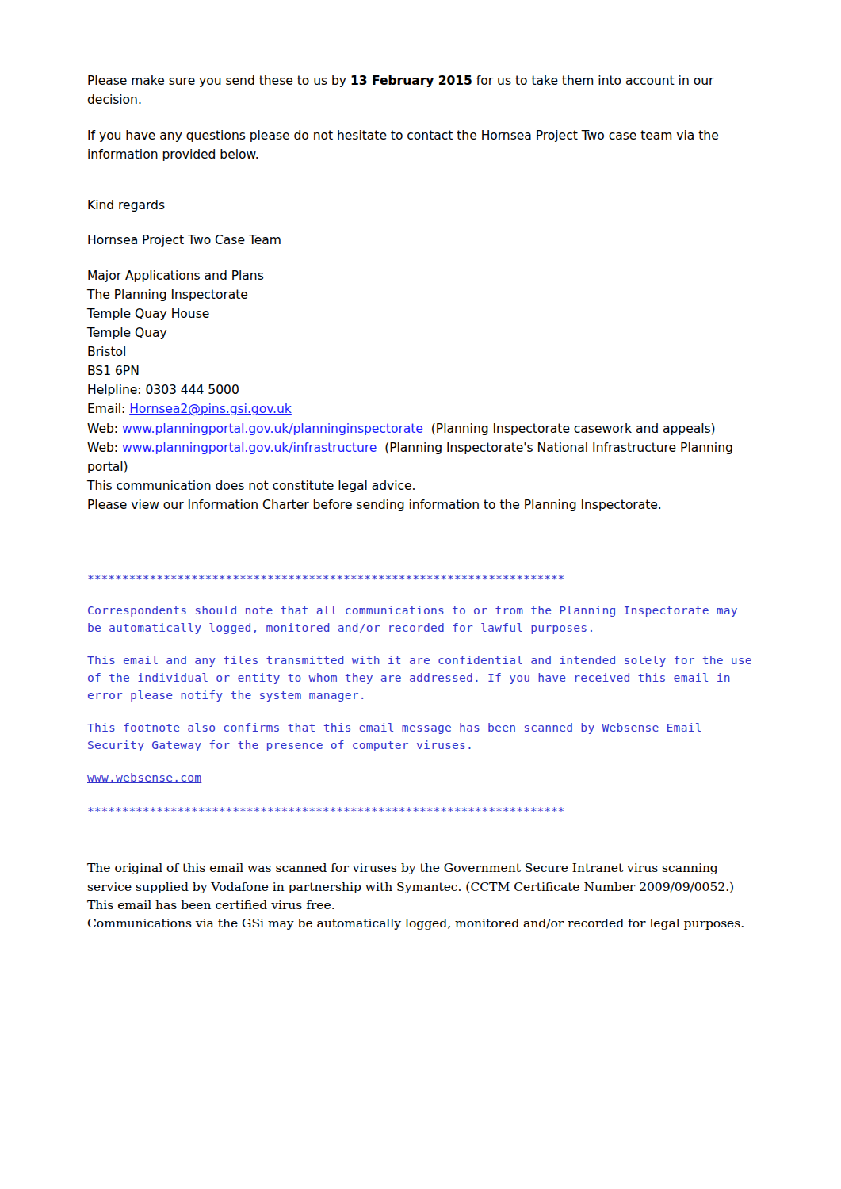Please make sure you send these to us by 13 February 2015 for us to take them into account in our decision.
If you have any questions please do not hesitate to contact the Hornsea Project Two case team via the information provided below.
Kind regards
Hornsea Project Two Case Team
Major Applications and Plans
The Planning Inspectorate
Temple Quay House
Temple Quay
Bristol
BS1 6PN
Helpline: 0303 444 5000
Email: Hornsea2@pins.gsi.gov.uk
Web: www.planningportal.gov.uk/planninginspectorate (Planning Inspectorate casework and appeals)
Web: www.planningportal.gov.uk/infrastructure (Planning Inspectorate's National Infrastructure Planning portal)
This communication does not constitute legal advice.
Please view our Information Charter before sending information to the Planning Inspectorate.
*********************************************************************
Correspondents should note that all communications to or from the Planning Inspectorate may be automatically logged, monitored and/or recorded for lawful purposes.
This email and any files transmitted with it are confidential and intended solely for the use of the individual or entity to whom they are addressed. If you have received this email in error please notify the system manager.
This footnote also confirms that this email message has been scanned by Websense Email Security Gateway for the presence of computer viruses.
www.websense.com
*********************************************************************
The original of this email was scanned for viruses by the Government Secure Intranet virus scanning service supplied by Vodafone in partnership with Symantec. (CCTM Certificate Number 2009/09/0052.) This email has been certified virus free.
Communications via the GSi may be automatically logged, monitored and/or recorded for legal purposes.